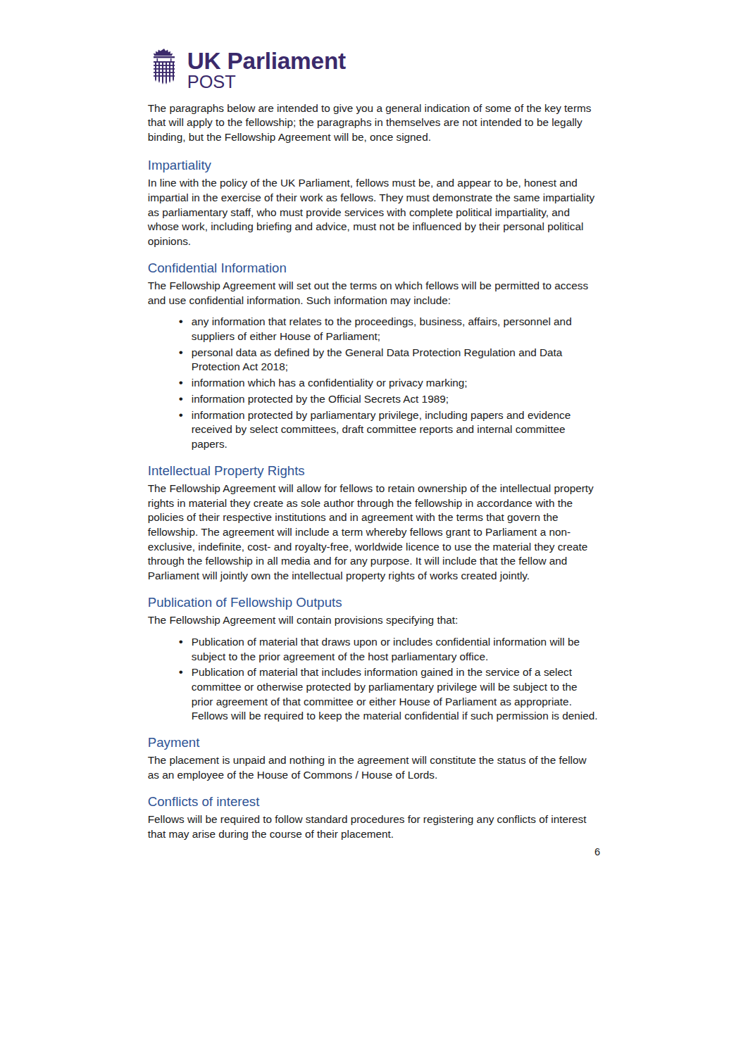UK Parliament
POST
The paragraphs below are intended to give you a general indication of some of the key terms that will apply to the fellowship; the paragraphs in themselves are not intended to be legally binding, but the Fellowship Agreement will be, once signed.
Impartiality
In line with the policy of the UK Parliament, fellows must be, and appear to be, honest and impartial in the exercise of their work as fellows. They must demonstrate the same impartiality as parliamentary staff, who must provide services with complete political impartiality, and whose work, including briefing and advice, must not be influenced by their personal political opinions.
Confidential Information
The Fellowship Agreement will set out the terms on which fellows will be permitted to access and use confidential information. Such information may include:
any information that relates to the proceedings, business, affairs, personnel and suppliers of either House of Parliament;
personal data as defined by the General Data Protection Regulation and Data Protection Act 2018;
information which has a confidentiality or privacy marking;
information protected by the Official Secrets Act 1989;
information protected by parliamentary privilege, including papers and evidence received by select committees, draft committee reports and internal committee papers.
Intellectual Property Rights
The Fellowship Agreement will allow for fellows to retain ownership of the intellectual property rights in material they create as sole author through the fellowship in accordance with the policies of their respective institutions and in agreement with the terms that govern the fellowship. The agreement will include a term whereby fellows grant to Parliament a non-exclusive, indefinite, cost- and royalty-free, worldwide licence to use the material they create through the fellowship in all media and for any purpose. It will include that the fellow and Parliament will jointly own the intellectual property rights of works created jointly.
Publication of Fellowship Outputs
The Fellowship Agreement will contain provisions specifying that:
Publication of material that draws upon or includes confidential information will be subject to the prior agreement of the host parliamentary office.
Publication of material that includes information gained in the service of a select committee or otherwise protected by parliamentary privilege will be subject to the prior agreement of that committee or either House of Parliament as appropriate. Fellows will be required to keep the material confidential if such permission is denied.
Payment
The placement is unpaid and nothing in the agreement will constitute the status of the fellow as an employee of the House of Commons / House of Lords.
Conflicts of interest
Fellows will be required to follow standard procedures for registering any conflicts of interest that may arise during the course of their placement.
6